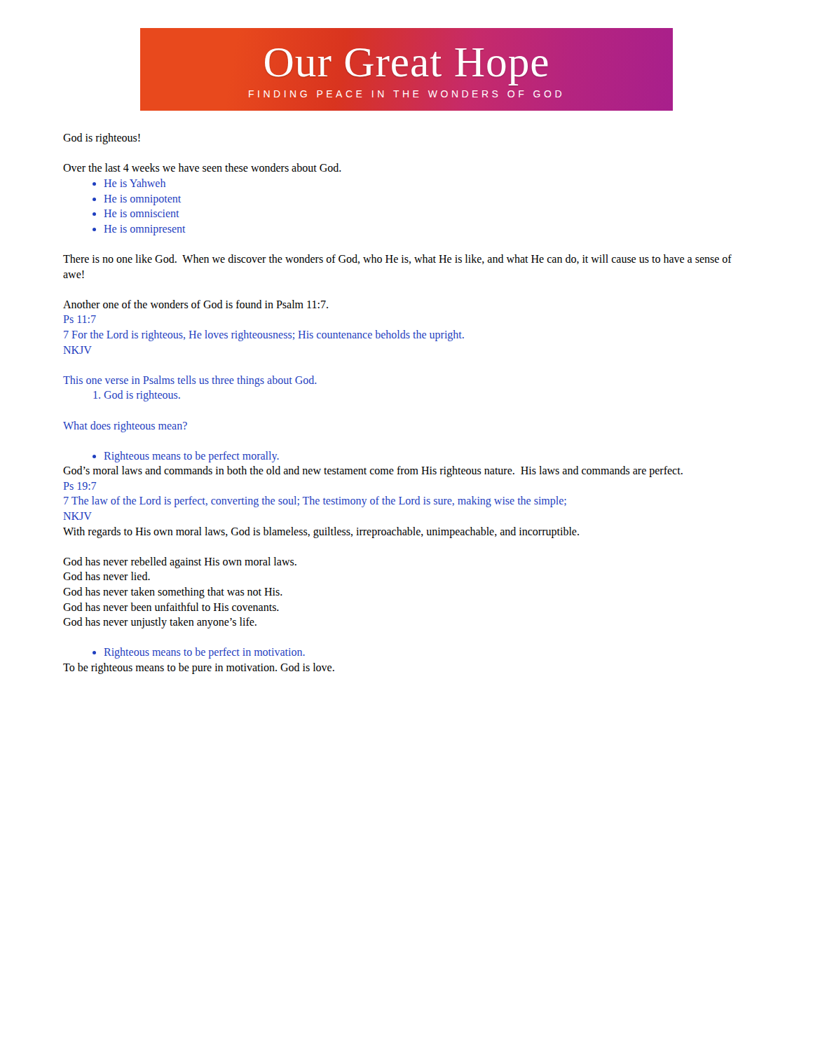Our Great Hope
Finding Peace in the Wonders of God
God is righteous!
Over the last 4 weeks we have seen these wonders about God.
He is Yahweh
He is omnipotent
He is omniscient
He is omnipresent
There is no one like God. When we discover the wonders of God, who He is, what He is like, and what He can do, it will cause us to have a sense of awe!
Another one of the wonders of God is found in Psalm 11:7.
Ps 11:7
7 For the Lord is righteous, He loves righteousness; His countenance beholds the upright.
NKJV
This one verse in Psalms tells us three things about God.
God is righteous.
What does righteous mean?
Righteous means to be perfect morally.
God’s moral laws and commands in both the old and new testament come from His righteous nature. His laws and commands are perfect.
Ps 19:7
7 The law of the Lord is perfect, converting the soul; The testimony of the Lord is sure, making wise the simple;
NKJV
With regards to His own moral laws, God is blameless, guiltless, irreproachable, unimpeachable, and incorruptible.
God has never rebelled against His own moral laws.
God has never lied.
God has never taken something that was not His.
God has never been unfaithful to His covenants.
God has never unjustly taken anyone’s life.
Righteous means to be perfect in motivation.
To be righteous means to be pure in motivation. God is love.